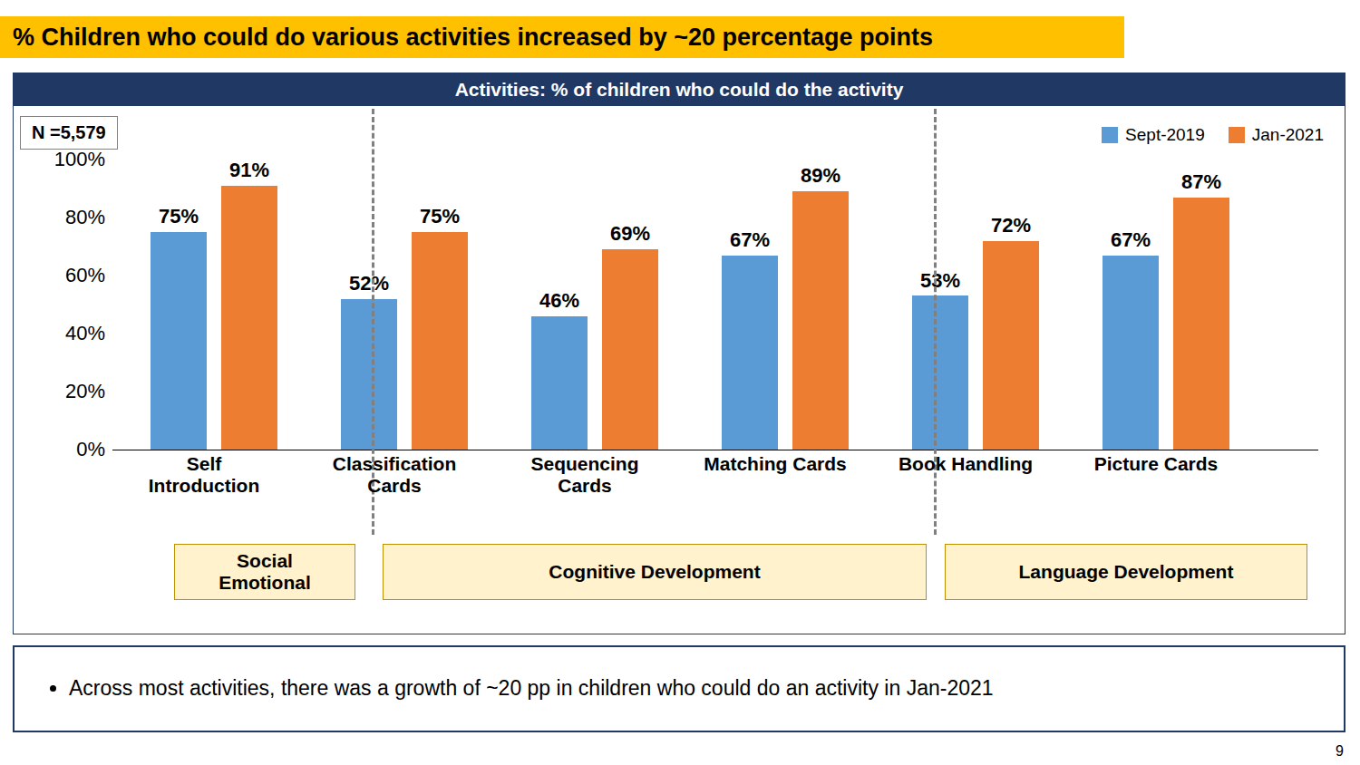% Children who could do various activities increased by ~20 percentage points
Activities: % of children who could do the activity
N =5,579
Sept-2019
Jan-2021
100%
80%
60%
40%
20%
0%
75%
91%
52%
75%
46%
69%
67%
89%
53%
72%
67%
87%
Self
Introduction
Classification
Cards
Sequencing
Cards
Matching Cards
Book Handling
Picture Cards
Social
Emotional
Cognitive Development
Language Development
Across most activities, there was a growth of ~20 pp in children who could do an activity in Jan-2021
9